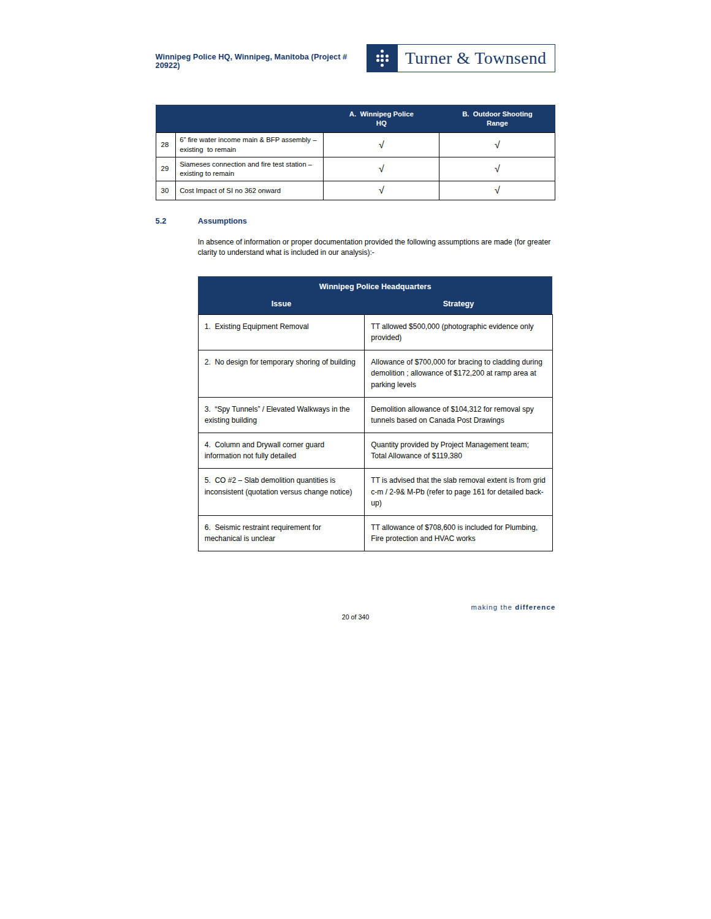Winnipeg Police HQ, Winnipeg, Manitoba (Project # 20922)
Turner & Townsend
| | A. Winnipeg Police HQ | B. Outdoor Shooting Range |
| --- | --- | --- |
| 28 | 6” fire water income main & BFP assembly – existing to remain | √ | √ |
| 29 | Siameses connection and fire test station – existing to remain | √ | √ |
| 30 | Cost Impact of SI no 362 onward | √ | √ |
5.2
Assumptions
In absence of information or proper documentation provided the following assumptions are made (for greater clarity to understand what is included in our analysis):-
| Winnipeg Police Headquarters |
| --- |
| Issue | Strategy |
| 1. Existing Equipment Removal | TT allowed $500,000 (photographic evidence only provided) |
| 2. No design for temporary shoring of building | Allowance of $700,000 for bracing to cladding during demolition ; allowance of $172,200 at ramp area at parking levels |
| 3. “Spy Tunnels” / Elevated Walkways in the existing building | Demolition allowance of $104,312 for removal spy tunnels based on Canada Post Drawings |
| 4. Column and Drywall corner guard information not fully detailed | Quantity provided by Project Management team; Total Allowance of $119,380 |
| 5. CO #2 – Slab demolition quantities is inconsistent (quotation versus change notice) | TT is advised that the slab removal extent is from grid c-m / 2-9& M-Pb (refer to page 161 for detailed back-up) |
| 6. Seismic restraint requirement for mechanical is unclear | TT allowance of $708,600 is included for Plumbing, Fire protection and HVAC works |
making the difference
20 of 340